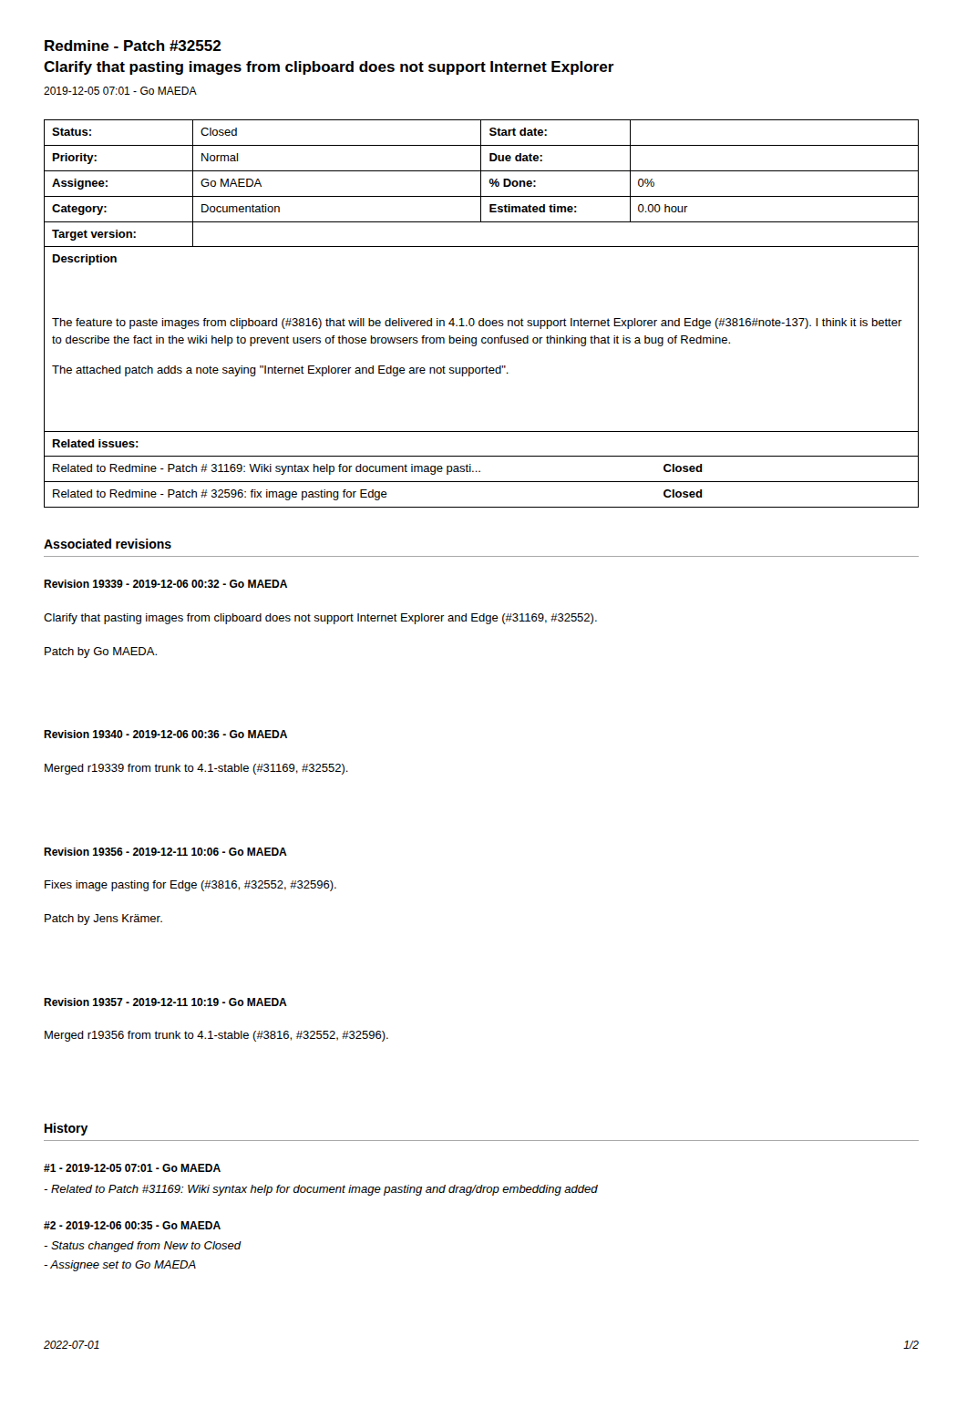Redmine - Patch #32552
Clarify that pasting images from clipboard does not support Internet Explorer
2019-12-05 07:01 - Go MAEDA
| Status: | Closed | Start date: | |
| Priority: | Normal | Due date: | |
| Assignee: | Go MAEDA | % Done: | 0% |
| Category: | Documentation | Estimated time: | 0.00 hour |
| Target version: | |
Description
The feature to paste images from clipboard (#3816) that will be delivered in 4.1.0 does not support Internet Explorer and Edge (#3816#note-137). I think it is better to describe the fact in the wiki help to prevent users of those browsers from being confused or thinking that it is a bug of Redmine.
The attached patch adds a note saying "Internet Explorer and Edge are not supported".
Related issues:
| Related to Redmine - Patch # 31169: Wiki syntax help for document image pasti... | Closed |
| Related to Redmine - Patch # 32596: fix image pasting for Edge | Closed |
Associated revisions
Revision 19339 - 2019-12-06 00:32 - Go MAEDA
Clarify that pasting images from clipboard does not support Internet Explorer and Edge (#31169, #32552).
Patch by Go MAEDA.
Revision 19340 - 2019-12-06 00:36 - Go MAEDA
Merged r19339 from trunk to 4.1-stable (#31169, #32552).
Revision 19356 - 2019-12-11 10:06 - Go MAEDA
Fixes image pasting for Edge (#3816, #32552, #32596).
Patch by Jens Krämer.
Revision 19357 - 2019-12-11 10:19 - Go MAEDA
Merged r19356 from trunk to 4.1-stable (#3816, #32552, #32596).
History
#1 - 2019-12-05 07:01 - Go MAEDA
- Related to Patch #31169: Wiki syntax help for document image pasting and drag/drop embedding added
#2 - 2019-12-06 00:35 - Go MAEDA
- Status changed from New to Closed
- Assignee set to Go MAEDA
2022-07-01 1/2